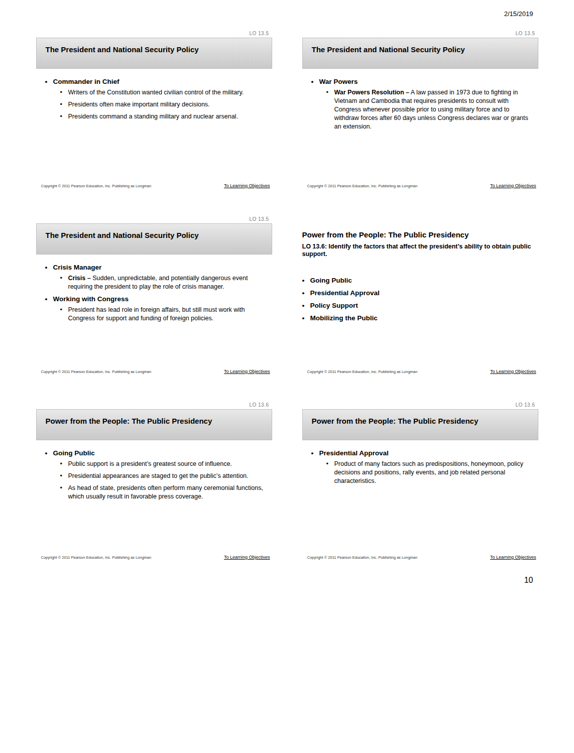2/15/2019
LO 13.5
The President and National Security Policy
Commander in Chief
Writers of the Constitution wanted civilian control of the military.
Presidents often make important military decisions.
Presidents command a standing military and nuclear arsenal.
Copyright © 2011 Pearson Education, Inc. Publishing as Longman
To Learning Objectives
LO 13.5
The President and National Security Policy
War Powers
War Powers Resolution – A law passed in 1973 due to fighting in Vietnam and Cambodia that requires presidents to consult with Congress whenever possible prior to using military force and to withdraw forces after 60 days unless Congress declares war or grants an extension.
Copyright © 2011 Pearson Education, Inc. Publishing as Longman
To Learning Objectives
LO 13.5
The President and National Security Policy
Crisis Manager
Crisis – Sudden, unpredictable, and potentially dangerous event requiring the president to play the role of crisis manager.
Working with Congress
President has lead role in foreign affairs, but still must work with Congress for support and funding of foreign policies.
Copyright © 2011 Pearson Education, Inc. Publishing as Longman
To Learning Objectives
Power from the People: The Public Presidency LO 13.6: Identify the factors that affect the president’s ability to obtain public support.
Going Public
Presidential Approval
Policy Support
Mobilizing the Public
Copyright © 2011 Pearson Education, Inc. Publishing as Longman
To Learning Objectives
LO 13.6
Power from the People: The Public Presidency
Going Public
Public support is a president’s greatest source of influence.
Presidential appearances are staged to get the public’s attention.
As head of state, presidents often perform many ceremonial functions, which usually result in favorable press coverage.
Copyright © 2011 Pearson Education, Inc. Publishing as Longman
To Learning Objectives
LO 13.6
Power from the People: The Public Presidency
Presidential Approval
Product of many factors such as predispositions, honeymoon, policy decisions and positions, rally events, and job related personal characteristics.
Copyright © 2011 Pearson Education, Inc. Publishing as Longman
To Learning Objectives
10